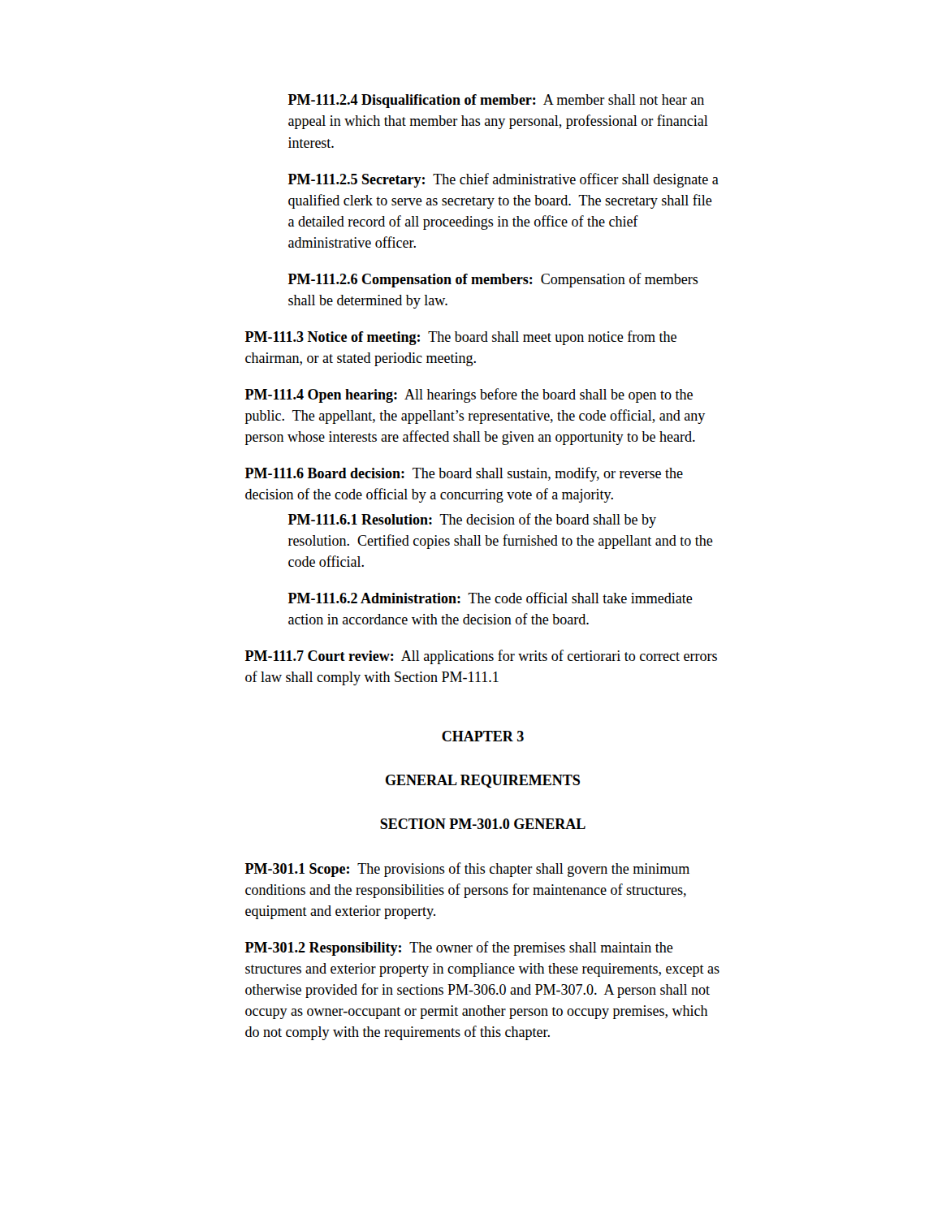PM-111.2.4 Disqualification of member: A member shall not hear an appeal in which that member has any personal, professional or financial interest.
PM-111.2.5 Secretary: The chief administrative officer shall designate a qualified clerk to serve as secretary to the board. The secretary shall file a detailed record of all proceedings in the office of the chief administrative officer.
PM-111.2.6 Compensation of members: Compensation of members shall be determined by law.
PM-111.3 Notice of meeting: The board shall meet upon notice from the chairman, or at stated periodic meeting.
PM-111.4 Open hearing: All hearings before the board shall be open to the public. The appellant, the appellant’s representative, the code official, and any person whose interests are affected shall be given an opportunity to be heard.
PM-111.6 Board decision: The board shall sustain, modify, or reverse the decision of the code official by a concurring vote of a majority.
PM-111.6.1 Resolution: The decision of the board shall be by resolution. Certified copies shall be furnished to the appellant and to the code official.
PM-111.6.2 Administration: The code official shall take immediate action in accordance with the decision of the board.
PM-111.7 Court review: All applications for writs of certiorari to correct errors of law shall comply with Section PM-111.1
CHAPTER 3
GENERAL REQUIREMENTS
SECTION PM-301.0 GENERAL
PM-301.1 Scope: The provisions of this chapter shall govern the minimum conditions and the responsibilities of persons for maintenance of structures, equipment and exterior property.
PM-301.2 Responsibility: The owner of the premises shall maintain the structures and exterior property in compliance with these requirements, except as otherwise provided for in sections PM-306.0 and PM-307.0. A person shall not occupy as owner-occupant or permit another person to occupy premises, which do not comply with the requirements of this chapter.